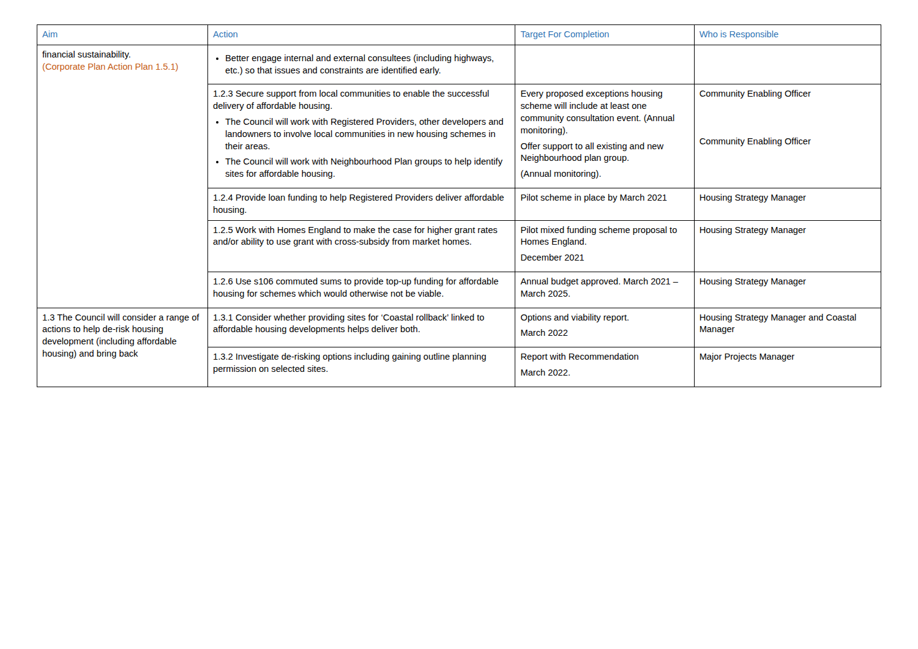| Aim | Action | Target For Completion | Who is Responsible |
| --- | --- | --- | --- |
| financial sustainability. (Corporate Plan Action Plan 1.5.1) | Better engage internal and external consultees (including highways, etc.) so that issues and constraints are identified early. | | |
| 1.2.3 Secure support from local communities to enable the successful delivery of affordable housing. The Council will work with Registered Providers, other developers and landowners to involve local communities in new housing schemes in their areas. The Council will work with Neighbourhood Plan groups to help identify sites for affordable housing. | Every proposed exceptions housing scheme will include at least one community consultation event. (Annual monitoring). Offer support to all existing and new Neighbourhood plan group. (Annual monitoring). | Community Enabling Officer Community Enabling Officer |
| 1.2.4 Provide loan funding to help Registered Providers deliver affordable housing. | Pilot scheme in place by March 2021 | Housing Strategy Manager |
| 1.2.5 Work with Homes England to make the case for higher grant rates and/or ability to use grant with cross-subsidy from market homes. | Pilot mixed funding scheme proposal to Homes England. December 2021 | Housing Strategy Manager |
| 1.2.6 Use s106 commuted sums to provide top-up funding for affordable housing for schemes which would otherwise not be viable. | Annual budget approved. March 2021 – March 2025. | Housing Strategy Manager |
| 1.3 The Council will consider a range of actions to help de-risk housing development (including affordable housing) and bring back | 1.3.1 Consider whether providing sites for ‘Coastal rollback’ linked to affordable housing developments helps deliver both. | Options and viability report. March 2022 | Housing Strategy Manager and Coastal Manager |
| 1.3.2 Investigate de-risking options including gaining outline planning permission on selected sites. | Report with Recommendation March 2022. | Major Projects Manager |